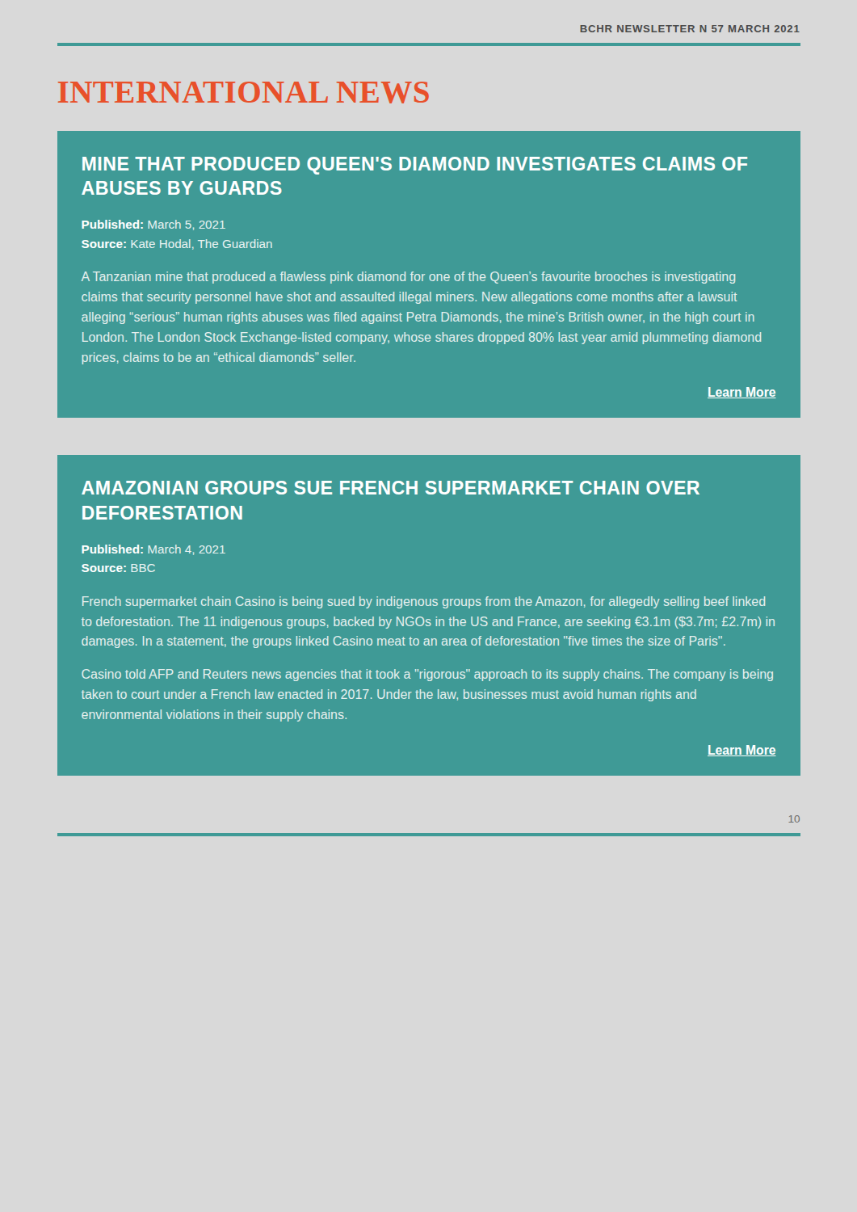BCHR NEWSLETTER N 57 MARCH 2021
INTERNATIONAL NEWS
Mine that produced Queen's diamond investigates claims of abuses by guards
Published: March 5, 2021
Source: Kate Hodal, The Guardian
A Tanzanian mine that produced a flawless pink diamond for one of the Queen’s favourite brooches is investigating claims that security personnel have shot and assaulted illegal miners. New allegations come months after a lawsuit alleging “serious” human rights abuses was filed against Petra Diamonds, the mine’s British owner, in the high court in London. The London Stock Exchange-listed company, whose shares dropped 80% last year amid plummeting diamond prices, claims to be an “ethical diamonds” seller.
Learn More
Amazonian groups sue French supermarket chain over deforestation
Published: March 4, 2021
Source: BBC
French supermarket chain Casino is being sued by indigenous groups from the Amazon, for allegedly selling beef linked to deforestation. The 11 indigenous groups, backed by NGOs in the US and France, are seeking €3.1m ($3.7m; £2.7m) in damages. In a statement, the groups linked Casino meat to an area of deforestation "five times the size of Paris".
Casino told AFP and Reuters news agencies that it took a "rigorous" approach to its supply chains. The company is being taken to court under a French law enacted in 2017. Under the law, businesses must avoid human rights and environmental violations in their supply chains.
Learn More
10